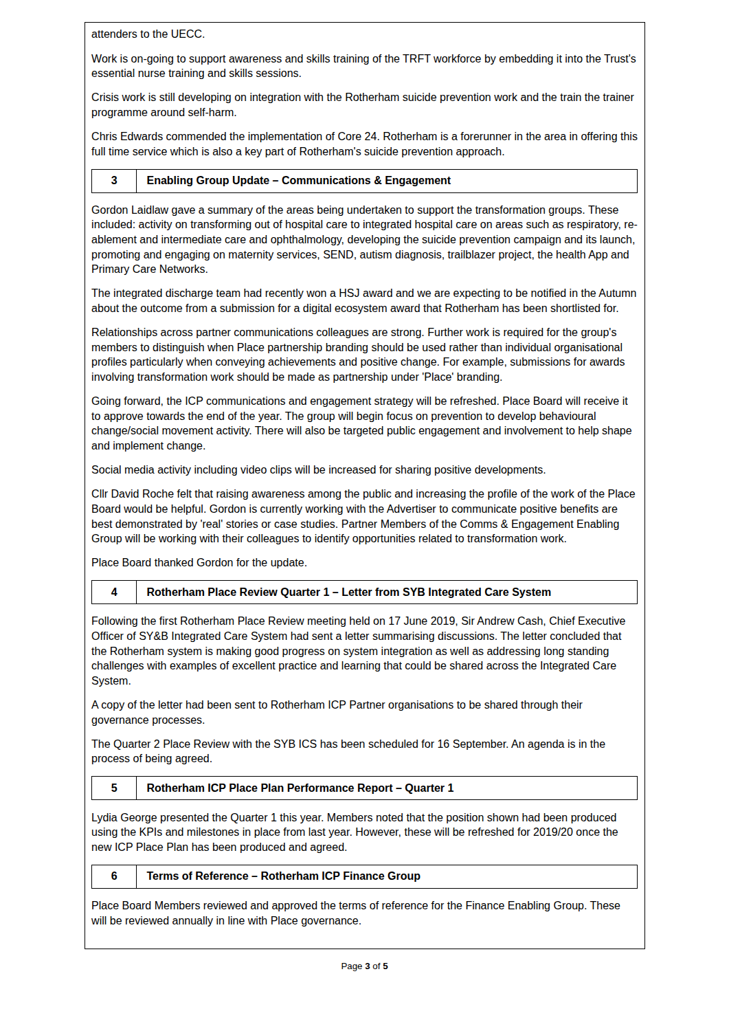attenders to the UECC.
Work is on-going to support awareness and skills training of the TRFT workforce by embedding it into the Trust's essential nurse training and skills sessions.
Crisis work is still developing on integration with the Rotherham suicide prevention work and the train the trainer programme around self-harm.
Chris Edwards commended the implementation of Core 24. Rotherham is a forerunner in the area in offering this full time service which is also a key part of Rotherham's suicide prevention approach.
3
Enabling Group Update – Communications & Engagement
Gordon Laidlaw gave a summary of the areas being undertaken to support the transformation groups. These included: activity on transforming out of hospital care to integrated hospital care on areas such as respiratory, re-ablement and intermediate care and ophthalmology, developing the suicide prevention campaign and its launch, promoting and engaging on maternity services, SEND, autism diagnosis, trailblazer project, the health App and Primary Care Networks.
The integrated discharge team had recently won a HSJ award and we are expecting to be notified in the Autumn about the outcome from a submission for a digital ecosystem award that Rotherham has been shortlisted for.
Relationships across partner communications colleagues are strong. Further work is required for the group's members to distinguish when Place partnership branding should be used rather than individual organisational profiles particularly when conveying achievements and positive change. For example, submissions for awards involving transformation work should be made as partnership under 'Place' branding.
Going forward, the ICP communications and engagement strategy will be refreshed. Place Board will receive it to approve towards the end of the year. The group will begin focus on prevention to develop behavioural change/social movement activity. There will also be targeted public engagement and involvement to help shape and implement change.
Social media activity including video clips will be increased for sharing positive developments.
Cllr David Roche felt that raising awareness among the public and increasing the profile of the work of the Place Board would be helpful. Gordon is currently working with the Advertiser to communicate positive benefits are best demonstrated by 'real' stories or case studies. Partner Members of the Comms & Engagement Enabling Group will be working with their colleagues to identify opportunities related to transformation work.
Place Board thanked Gordon for the update.
4
Rotherham Place Review Quarter 1 – Letter from SYB Integrated Care System
Following the first Rotherham Place Review meeting held on 17 June 2019, Sir Andrew Cash, Chief Executive Officer of SY&B Integrated Care System had sent a letter summarising discussions. The letter concluded that the Rotherham system is making good progress on system integration as well as addressing long standing challenges with examples of excellent practice and learning that could be shared across the Integrated Care System.
A copy of the letter had been sent to Rotherham ICP Partner organisations to be shared through their governance processes.
The Quarter 2 Place Review with the SYB ICS has been scheduled for 16 September. An agenda is in the process of being agreed.
5
Rotherham ICP Place Plan Performance Report – Quarter 1
Lydia George presented the Quarter 1 this year. Members noted that the position shown had been produced using the KPIs and milestones in place from last year. However, these will be refreshed for 2019/20 once the new ICP Place Plan has been produced and agreed.
6
Terms of Reference – Rotherham ICP Finance Group
Place Board Members reviewed and approved the terms of reference for the Finance Enabling Group. These will be reviewed annually in line with Place governance.
Page 3 of 5